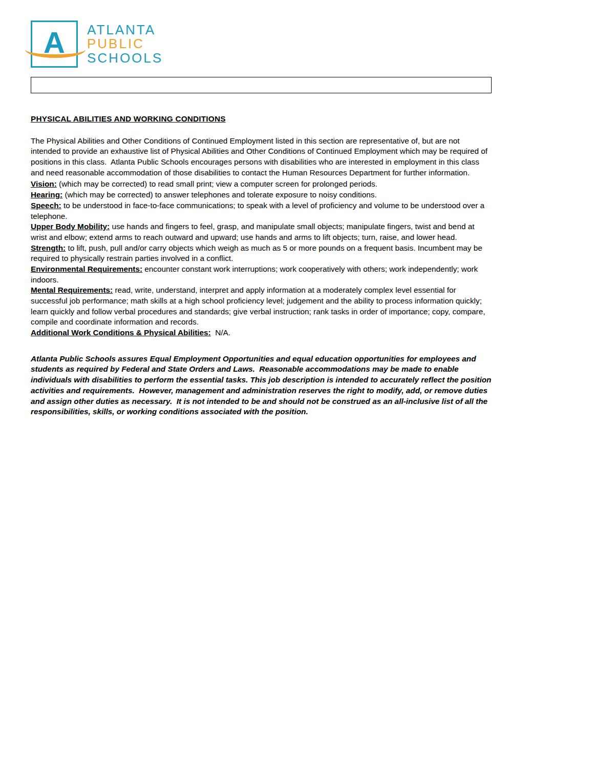A
ATLANTA
PUBLIC
SCHOOLS
PHYSICAL ABILITIES AND WORKING CONDITIONS
The Physical Abilities and Other Conditions of Continued Employment listed in this section are representative of, but are not intended to provide an exhaustive list of Physical Abilities and Other Conditions of Continued Employment which may be required of positions in this class. Atlanta Public Schools encourages persons with disabilities who are interested in employment in this class and need reasonable accommodation of those disabilities to contact the Human Resources Department for further information.
Vision: (which may be corrected) to read small print; view a computer screen for prolonged periods.
Hearing: (which may be corrected) to answer telephones and tolerate exposure to noisy conditions.
Speech: to be understood in face-to-face communications; to speak with a level of proficiency and volume to be understood over a telephone.
Upper Body Mobility: use hands and fingers to feel, grasp, and manipulate small objects; manipulate fingers, twist and bend at wrist and elbow; extend arms to reach outward and upward; use hands and arms to lift objects; turn, raise, and lower head.
Strength: to lift, push, pull and/or carry objects which weigh as much as 5 or more pounds on a frequent basis. Incumbent may be required to physically restrain parties involved in a conflict.
Environmental Requirements: encounter constant work interruptions; work cooperatively with others; work independently; work indoors.
Mental Requirements: read, write, understand, interpret and apply information at a moderately complex level essential for successful job performance; math skills at a high school proficiency level; judgement and the ability to process information quickly; learn quickly and follow verbal procedures and standards; give verbal instruction; rank tasks in order of importance; copy, compare, compile and coordinate information and records.
Additional Work Conditions & Physical Abilities: N/A.
Atlanta Public Schools assures Equal Employment Opportunities and equal education opportunities for employees and students as required by Federal and State Orders and Laws. Reasonable accommodations may be made to enable individuals with disabilities to perform the essential tasks. This job description is intended to accurately reflect the position activities and requirements. However, management and administration reserves the right to modify, add, or remove duties and assign other duties as necessary. It is not intended to be and should not be construed as an all-inclusive list of all the responsibilities, skills, or working conditions associated with the position.